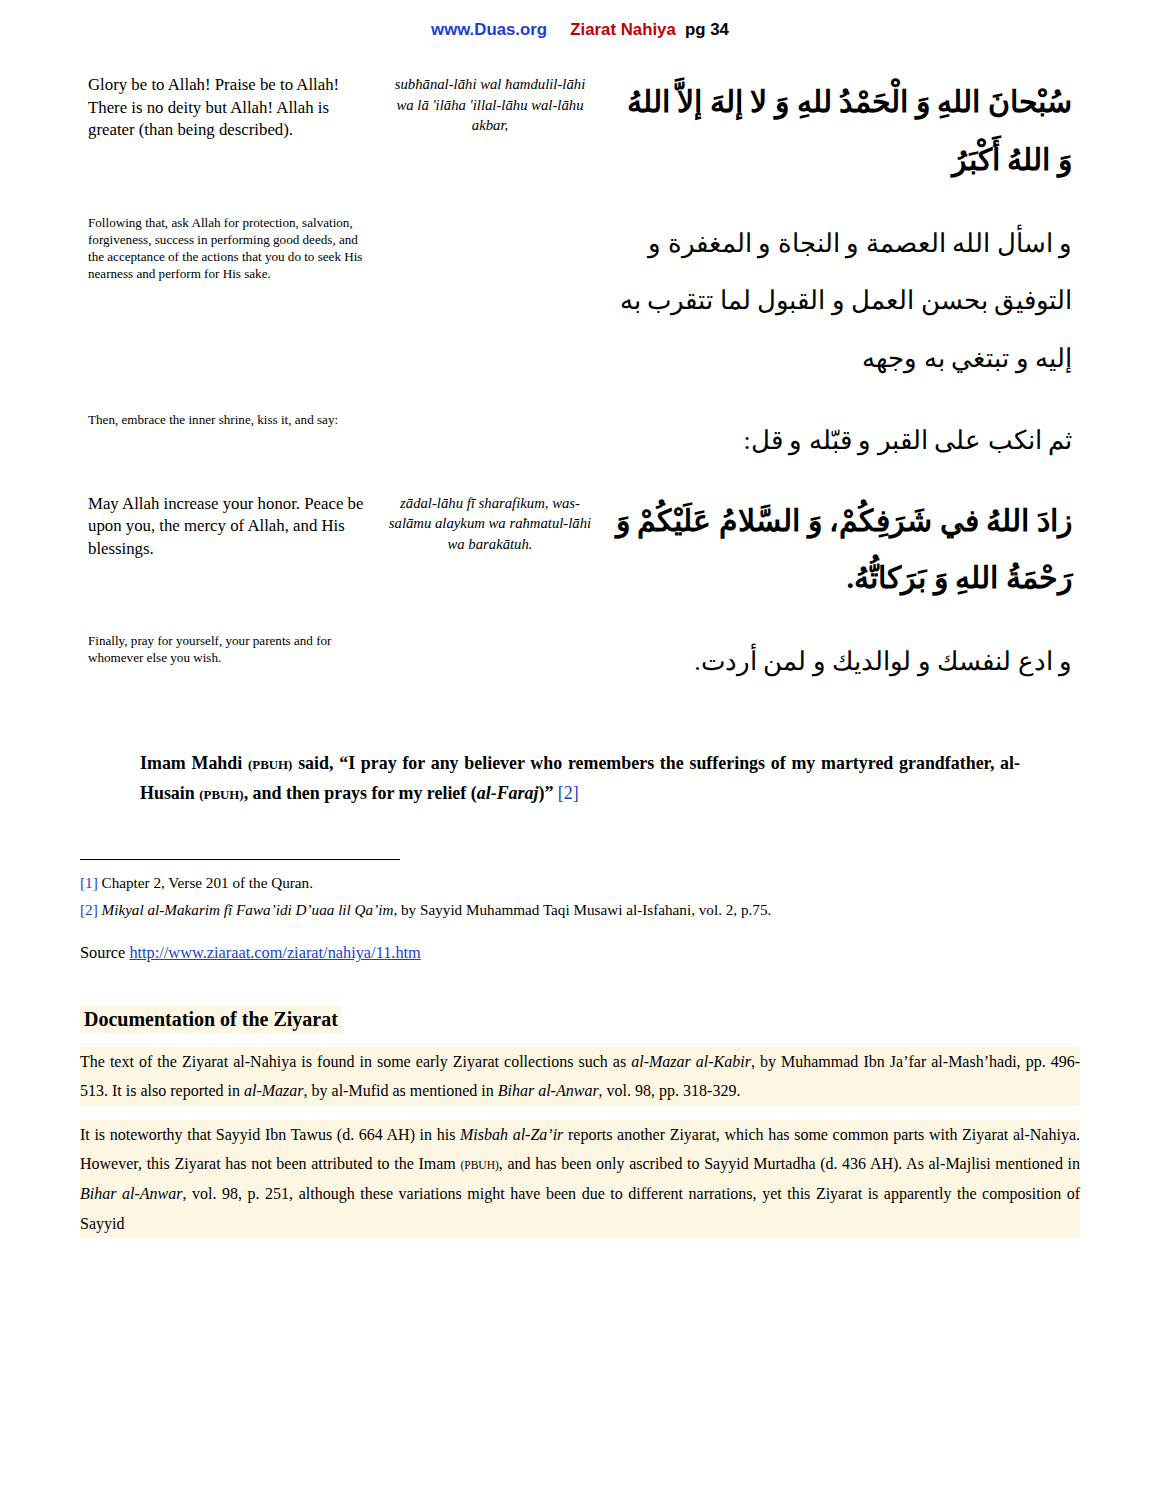www.Duas.org Ziarat Nahiya pg 34
| Glory be to Allah! Praise be to Allah! There is no deity but Allah! Allah is greater (than being described). | subħānal-lāhi wal ħamdulil-lāhi wa lā 'ilāha 'illal-lāhu wal-lāhu akbar, | سُبْحانَ اللهِ وَ الْحَمْدُ للهِ وَ لا إلهَ إلاَّ اللهُ وَ اللهُ أَكْبَرُ |
| Following that, ask Allah for protection, salvation, forgiveness, success in performing good deeds, and the acceptance of the actions that you do to seek His nearness and perform for His sake. | | و اسأل الله العصمة و النجاة و المغفرة و التوفيق بحسن العمل و القبول لما تتقرب به إليه و تبتغي به وجهه |
| Then, embrace the inner shrine, kiss it, and say: | | ثم انكب على القبر و قبّله و قل: |
| May Allah increase your honor. Peace be upon you, the mercy of Allah, and His blessings. | zādal-lāhu fī sharafikum, was-salāmu alaykum wa raħmatul-lāhi wa barakātuh. | زادَ اللهُ في شَرَفِكُمْ، وَ السَّلامُ عَلَيْكُمْ وَ رَحْمَةُ اللهِ وَ بَرَكاتُّهُ. |
| Finally, pray for yourself, your parents and for whomever else you wish. | | و ادع لنفسك و لوالديك و لمن أردت. |
Imam Mahdi (PBUH) said, “I pray for any believer who remembers the sufferings of my martyred grandfather, al-Husain (PBUH), and then prays for my relief (al-Faraj)” [2]
[1] Chapter 2, Verse 201 of the Quran.
[2] Mikyal al-Makarim fî Fawa’idi D’uaa lil Qa’im, by Sayyid Muhammad Taqi Musawi al-Isfahani, vol. 2, p.75.
Source http://www.ziaraat.com/ziarat/nahiya/11.htm
Documentation of the Ziyarat
The text of the Ziyarat al-Nahiya is found in some early Ziyarat collections such as al-Mazar al-Kabir, by Muhammad Ibn Ja’far al-Mash’hadi, pp. 496-513. It is also reported in al-Mazar, by al-Mufid as mentioned in Bihar al-Anwar, vol. 98, pp. 318-329.
It is noteworthy that Sayyid Ibn Tawus (d. 664 AH) in his Misbah al-Za’ir reports another Ziyarat, which has some common parts with Ziyarat al-Nahiya. However, this Ziyarat has not been attributed to the Imam (PBUH), and has been only ascribed to Sayyid Murtadha (d. 436 AH). As al-Majlisi mentioned in Bihar al-Anwar, vol. 98, p. 251, although these variations might have been due to different narrations, yet this Ziyarat is apparently the composition of Sayyid